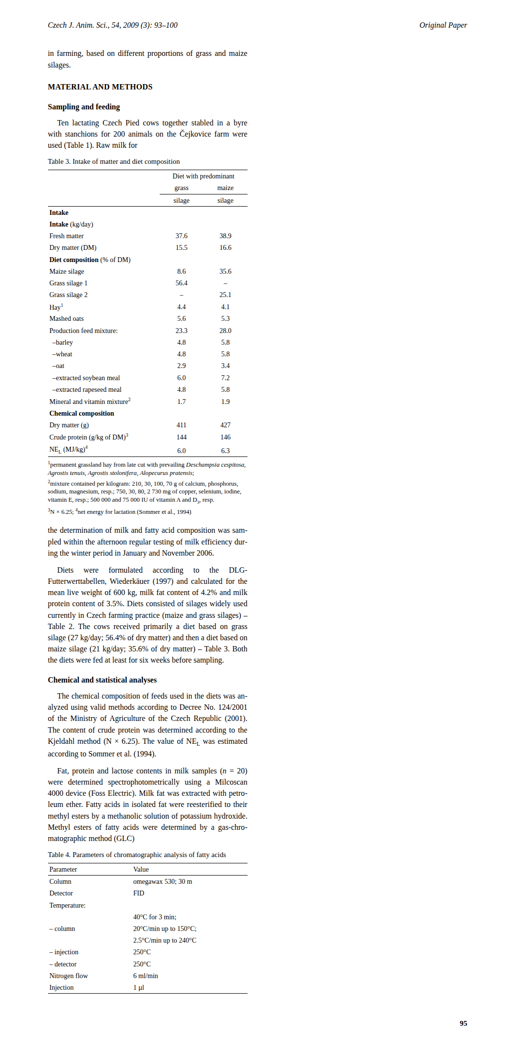Czech J. Anim. Sci., 54, 2009 (3): 93–100
Original Paper
in farming, based on different proportions of grass and maize silages.
Material and Methods
Sampling and feeding
Ten lactating Czech Pied cows together stabled in a byre with stanchions for 200 animals on the Čejkovice farm were used (Table 1). Raw milk for
Table 3. Intake of matter and diet composition
| | Diet with predominant |
| --- | --- |
| | grass | maize |
| | silage | silage |
| Intake | | |
| Intake (kg/day) | | |
| Fresh matter | 37.6 | 38.9 |
| Dry matter (DM) | 15.5 | 16.6 |
| Diet composition (% of DM) | | |
| Maize silage | 8.6 | 35.6 |
| Grass silage 1 | 56.4 | – |
| Grass silage 2 | – | 25.1 |
| Hay 1 | 4.4 | 4.1 |
| Mashed oats | 5.6 | 5.3 |
| Production feed mixture: | 23.3 | 28.0 |
| –barley | 4.8 | 5.8 |
| –wheat | 4.8 | 5.8 |
| –oat | 2.9 | 3.4 |
| –extracted soybean meal | 6.0 | 7.2 |
| –extracted rapeseed meal | 4.8 | 5.8 |
| Mineral and vitamin mixture 2 | 1.7 | 1.9 |
| Chemical composition | | |
| Dry matter (g) | 411 | 427 |
| Crude protein (g/kg of DM) 3 | 144 | 146 |
| NE L (MJ/kg) 4 | 6.0 | 6.3 |
1permanent grassland hay from late cut with prevailing Deschampsia cespitosa, Agrostis tenuis, Agrostis stolonifera, Alopecurus pratensis;
2mixture contained per kilogram: 210, 30, 100, 70 g of calcium, phosphorus, sodium, magnesium, resp.; 750, 30, 80, 2 730 mg of copper, selenium, iodine, vitamin E, resp.; 500 000 and 75 000 IU of vitamin A and D3, resp.
3N × 6.25; 4net energy for lactation (Sommer et al., 1994)
the determination of milk and fatty acid composition was sampled within the afternoon regular testing of milk efficiency during the winter period in January and November 2006.
Diets were formulated according to the DLG-Futterwerttabellen, Wiederkäuer (1997) and calculated for the mean live weight of 600 kg, milk fat content of 4.2% and milk protein content of 3.5%. Diets consisted of silages widely used currently in Czech farming practice (maize and grass silages) – Table 2. The cows received primarily a diet based on grass silage (27 kg/day; 56.4% of dry matter) and then a diet based on maize silage (21 kg/day; 35.6% of dry matter) – Table 3. Both the diets were fed at least for six weeks before sampling.
Chemical and statistical analyses
The chemical composition of feeds used in the diets was analyzed using valid methods according to Decree No. 124/2001 of the Ministry of Agriculture of the Czech Republic (2001). The content of crude protein was determined according to the Kjeldahl method (N × 6.25). The value of NEL was estimated according to Sommer et al. (1994).
Fat, protein and lactose contents in milk samples (n = 20) were determined spectrophotometrically using a Milcoscan 4000 device (Foss Electric). Milk fat was extracted with petroleum ether. Fatty acids in isolated fat were reesterified to their methyl esters by a methanolic solution of potassium hydroxide. Methyl esters of fatty acids were determined by a gas-chromatographic method (GLC)
Table 4. Parameters of chromatographic analysis of fatty acids
| Parameter | Value |
| --- | --- |
| Column | omegawax 530; 30 m |
| Detector | FID |
| Temperature: | |
| | 40°C for 3 min; |
| – column | 20°C/min up to 150°C; |
| | 2.5°C/min up to 240°C |
| – injection | 250°C |
| – detector | 250°C |
| Nitrogen flow | 6 ml/min |
| Injection | 1 µl |
95